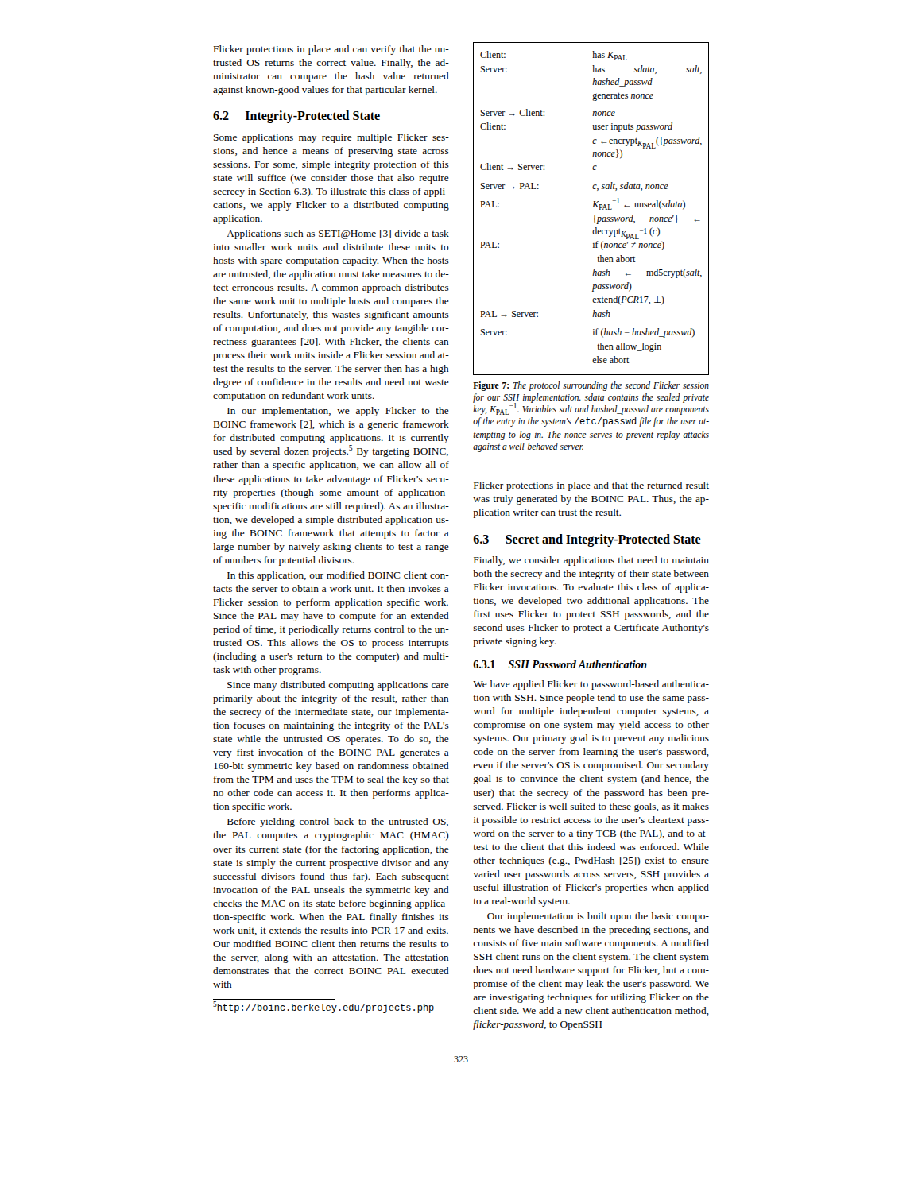Flicker protections in place and can verify that the untrusted OS returns the correct value. Finally, the administrator can compare the hash value returned against known-good values for that particular kernel.
6.2 Integrity-Protected State
Some applications may require multiple Flicker sessions, and hence a means of preserving state across sessions. For some, simple integrity protection of this state will suffice (we consider those that also require secrecy in Section 6.3). To illustrate this class of applications, we apply Flicker to a distributed computing application.
Applications such as SETI@Home [3] divide a task into smaller work units and distribute these units to hosts with spare computation capacity. When the hosts are untrusted, the application must take measures to detect erroneous results. A common approach distributes the same work unit to multiple hosts and compares the results. Unfortunately, this wastes significant amounts of computation, and does not provide any tangible correctness guarantees [20]. With Flicker, the clients can process their work units inside a Flicker session and attest the results to the server. The server then has a high degree of confidence in the results and need not waste computation on redundant work units.
In our implementation, we apply Flicker to the BOINC framework [2], which is a generic framework for distributed computing applications. It is currently used by several dozen projects.5 By targeting BOINC, rather than a specific application, we can allow all of these applications to take advantage of Flicker's security properties (though some amount of application-specific modifications are still required). As an illustration, we developed a simple distributed application using the BOINC framework that attempts to factor a large number by naively asking clients to test a range of numbers for potential divisors.
In this application, our modified BOINC client contacts the server to obtain a work unit. It then invokes a Flicker session to perform application specific work. Since the PAL may have to compute for an extended period of time, it periodically returns control to the untrusted OS. This allows the OS to process interrupts (including a user's return to the computer) and multitask with other programs.
Since many distributed computing applications care primarily about the integrity of the result, rather than the secrecy of the intermediate state, our implementation focuses on maintaining the integrity of the PAL's state while the untrusted OS operates. To do so, the very first invocation of the BOINC PAL generates a 160-bit symmetric key based on randomness obtained from the TPM and uses the TPM to seal the key so that no other code can access it. It then performs application specific work.
Before yielding control back to the untrusted OS, the PAL computes a cryptographic MAC (HMAC) over its current state (for the factoring application, the state is simply the current prospective divisor and any successful divisors found thus far). Each subsequent invocation of the PAL unseals the symmetric key and checks the MAC on its state before beginning application-specific work. When the PAL finally finishes its work unit, it extends the results into PCR 17 and exits. Our modified BOINC client then returns the results to the server, along with an attestation. The attestation demonstrates that the correct BOINC PAL executed with
5http://boinc.berkeley.edu/projects.php
| Client: | has K PAL |
| Server: | has sdata , salt , hashed_passwd |
| | generates nonce |
| Server → Client: | nonce |
| Client: | user inputs password |
| | c ←encrypt K PAL ({ password , nonce }) |
| Client → Server: | c |
| Server → PAL: | c , salt , sdata , nonce |
| PAL: | K PAL −1 ← unseal( sdata ) |
| | { password , nonce ′} ← decrypt K PAL −1 ( c ) |
| PAL: | if ( nonce ′ ≠ nonce ) |
| | then abort |
| | hash ← md5crypt( salt , password ) |
| | extend( PCR 17, ⊥) |
| PAL → Server: | hash |
| Server: | if ( hash = hashed_passwd ) |
| | then allow_login |
| | else abort |
Figure 7: The protocol surrounding the second Flicker session for our SSH implementation. sdata contains the sealed private key, KPAL−1. Variables salt and hashed_passwd are components of the entry in the system's /etc/passwd file for the user attempting to log in. The nonce serves to prevent replay attacks against a well-behaved server.
Flicker protections in place and that the returned result was truly generated by the BOINC PAL. Thus, the application writer can trust the result.
6.3 Secret and Integrity-Protected State
Finally, we consider applications that need to maintain both the secrecy and the integrity of their state between Flicker invocations. To evaluate this class of applications, we developed two additional applications. The first uses Flicker to protect SSH passwords, and the second uses Flicker to protect a Certificate Authority's private signing key.
6.3.1 SSH Password Authentication
We have applied Flicker to password-based authentication with SSH. Since people tend to use the same password for multiple independent computer systems, a compromise on one system may yield access to other systems. Our primary goal is to prevent any malicious code on the server from learning the user's password, even if the server's OS is compromised. Our secondary goal is to convince the client system (and hence, the user) that the secrecy of the password has been preserved. Flicker is well suited to these goals, as it makes it possible to restrict access to the user's cleartext password on the server to a tiny TCB (the PAL), and to attest to the client that this indeed was enforced. While other techniques (e.g., PwdHash [25]) exist to ensure varied user passwords across servers, SSH provides a useful illustration of Flicker's properties when applied to a real-world system.
Our implementation is built upon the basic components we have described in the preceding sections, and consists of five main software components. A modified SSH client runs on the client system. The client system does not need hardware support for Flicker, but a compromise of the client may leak the user's password. We are investigating techniques for utilizing Flicker on the client side. We add a new client authentication method, flicker-password, to OpenSSH
323